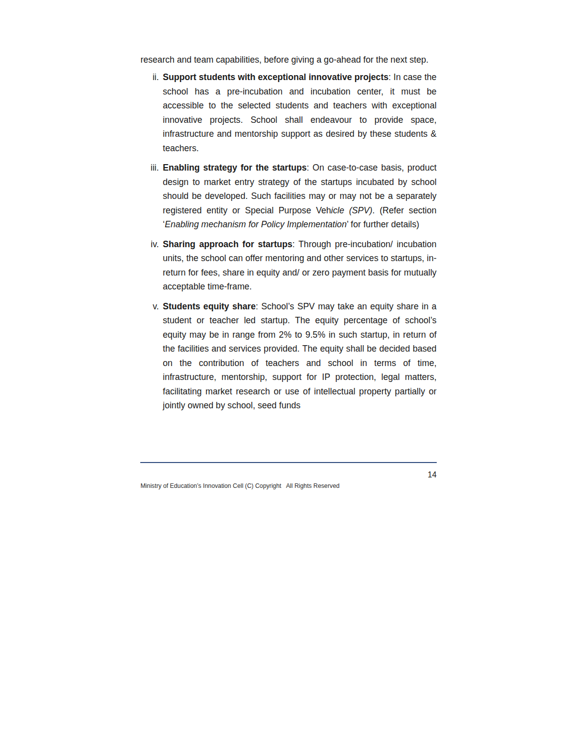research and team capabilities, before giving a go-ahead for the next step.
ii. Support students with exceptional innovative projects: In case the school has a pre-incubation and incubation center, it must be accessible to the selected students and teachers with exceptional innovative projects. School shall endeavour to provide space, infrastructure and mentorship support as desired by these students & teachers.
iii. Enabling strategy for the startups: On case-to-case basis, product design to market entry strategy of the startups incubated by school should be developed. Such facilities may or may not be a separately registered entity or Special Purpose Vehicle (SPV). (Refer section ‘Enabling mechanism for Policy Implementation’ for further details)
iv. Sharing approach for startups: Through pre-incubation/ incubation units, the school can offer mentoring and other services to startups, in-return for fees, share in equity and/ or zero payment basis for mutually acceptable time-frame.
v. Students equity share: School’s SPV may take an equity share in a student or teacher led startup. The equity percentage of school’s equity may be in range from 2% to 9.5% in such startup, in return of the facilities and services provided. The equity shall be decided based on the contribution of teachers and school in terms of time, infrastructure, mentorship, support for IP protection, legal matters, facilitating market research or use of intellectual property partially or jointly owned by school, seed funds
14
Ministry of Education’s Innovation Cell (C) Copyright All Rights Reserved